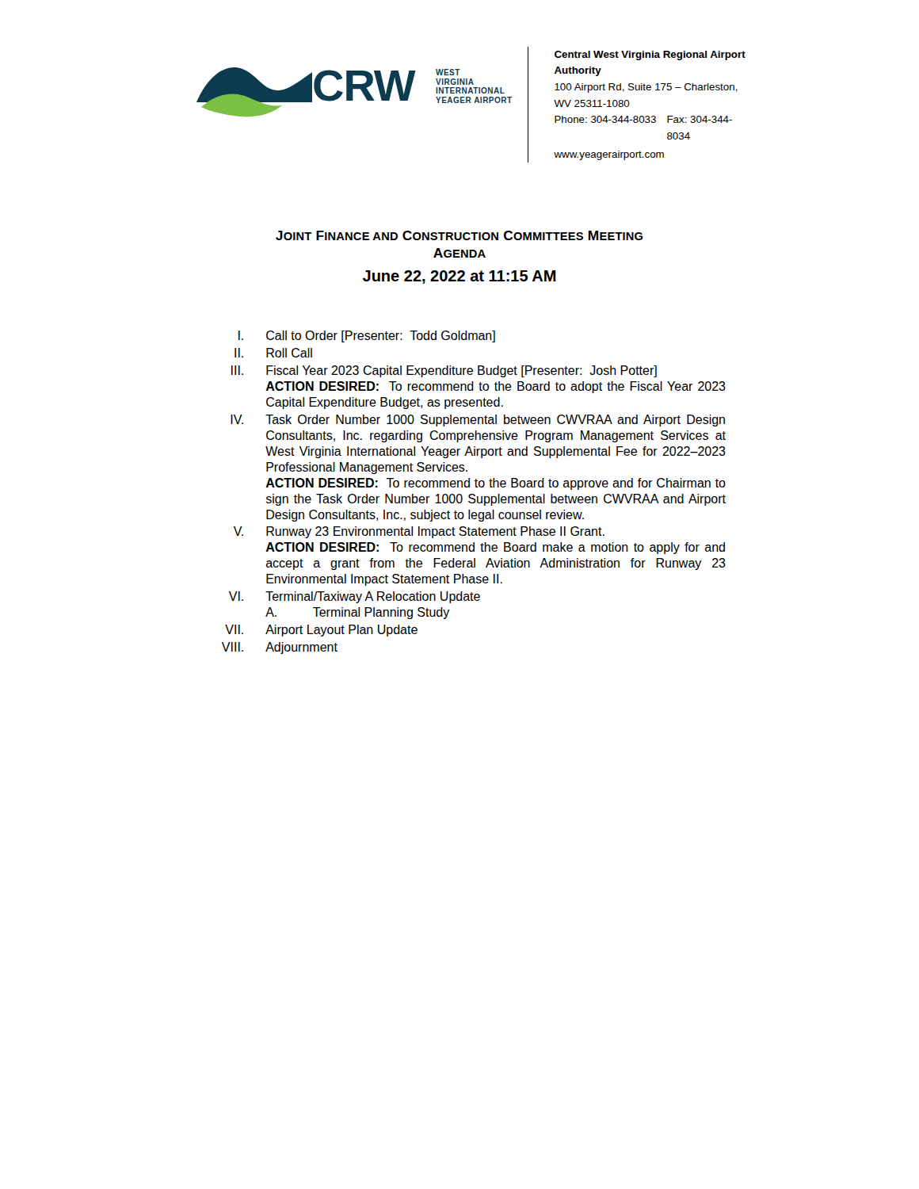CRW
West
Virginia
International
Yeager Airport
Central West Virginia Regional Airport Authority
100 Airport Rd, Suite 175 – Charleston, WV 25311-1080
Phone: 304-344-8033 Fax: 304-344-8034
www.yeagerairport.com
JOINT FINANCE AND CONSTRUCTION COMMITTEES MEETING
AGENDA
June 22, 2022 at 11:15 AM
I.
Call to Order [Presenter: Todd Goldman]
II.
Roll Call
III.
Fiscal Year 2023 Capital Expenditure Budget [Presenter: Josh Potter]
ACTION DESIRED: To recommend to the Board to adopt the Fiscal Year 2023 Capital Expenditure Budget, as presented.
IV.
Task Order Number 1000 Supplemental between CWVRAA and Airport Design Consultants, Inc. regarding Comprehensive Program Management Services at West Virginia International Yeager Airport and Supplemental Fee for 2022–2023 Professional Management Services.
ACTION DESIRED: To recommend to the Board to approve and for Chairman to sign the Task Order Number 1000 Supplemental between CWVRAA and Airport Design Consultants, Inc., subject to legal counsel review.
V.
Runway 23 Environmental Impact Statement Phase II Grant.
ACTION DESIRED: To recommend the Board make a motion to apply for and accept a grant from the Federal Aviation Administration for Runway 23 Environmental Impact Statement Phase II.
VI.
Terminal/Taxiway A Relocation Update
A. Terminal Planning Study
VII.
Airport Layout Plan Update
VIII.
Adjournment